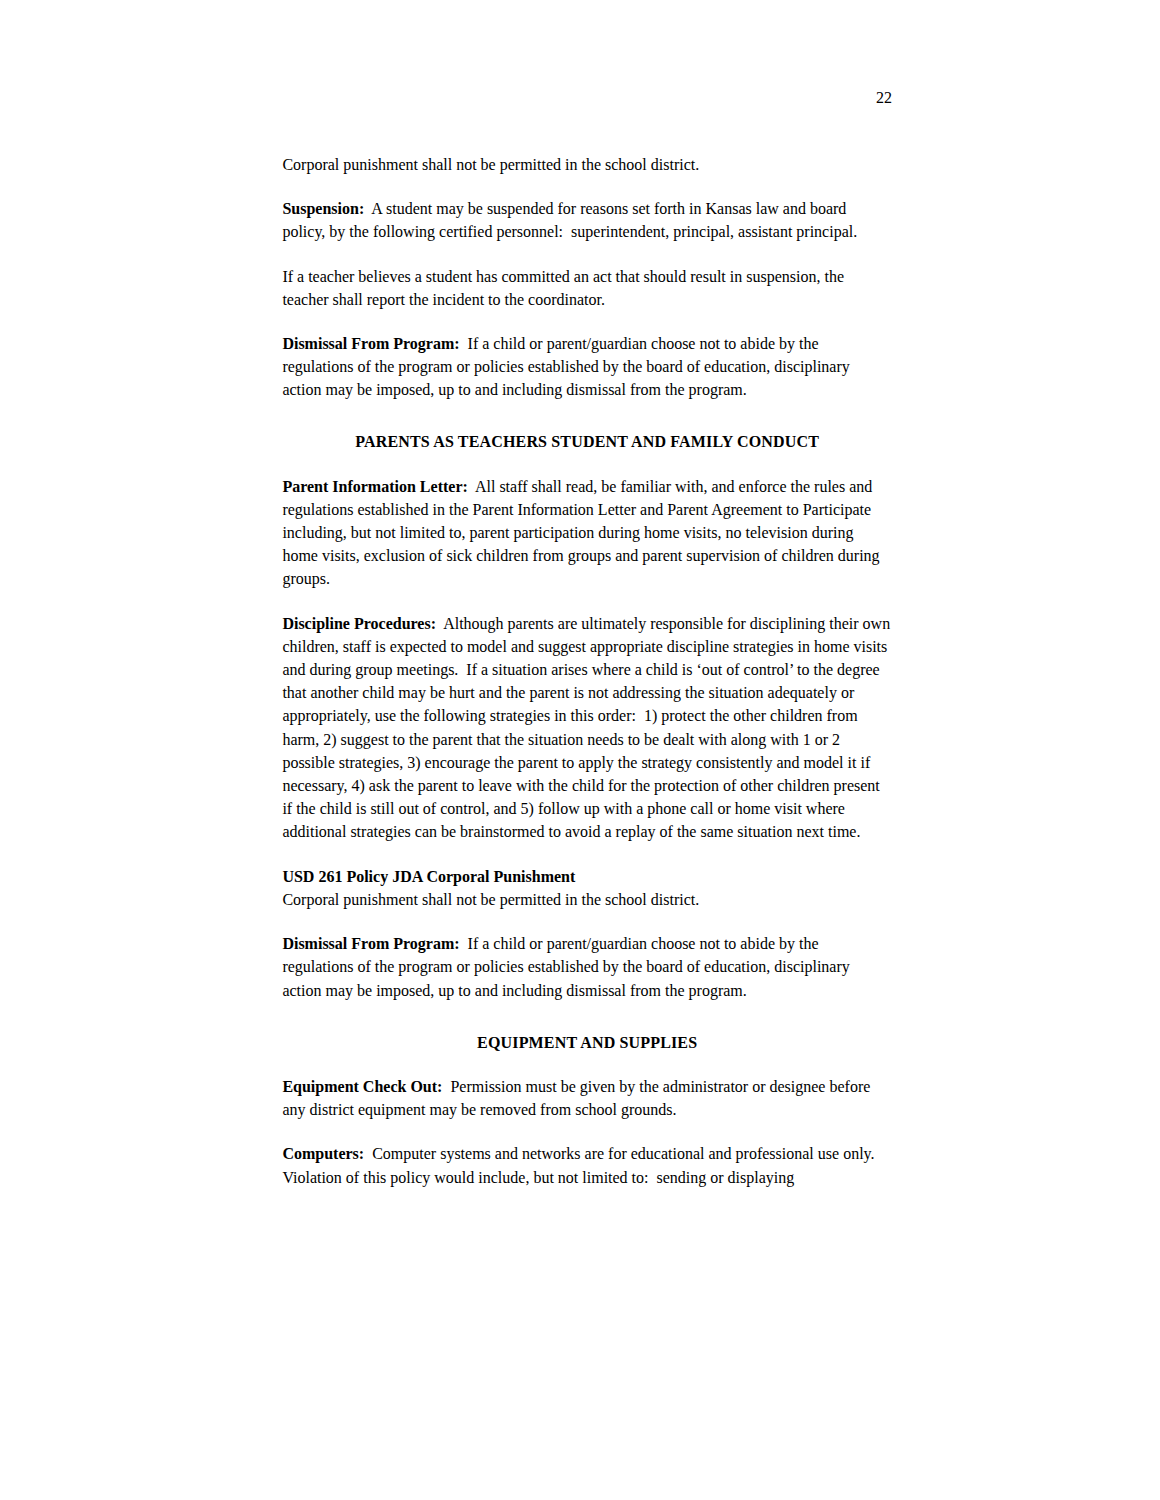22
Corporal punishment shall not be permitted in the school district.
Suspension: A student may be suspended for reasons set forth in Kansas law and board policy, by the following certified personnel: superintendent, principal, assistant principal.
If a teacher believes a student has committed an act that should result in suspension, the teacher shall report the incident to the coordinator.
Dismissal From Program: If a child or parent/guardian choose not to abide by the regulations of the program or policies established by the board of education, disciplinary action may be imposed, up to and including dismissal from the program.
Parents as Teachers Student and Family Conduct
Parent Information Letter: All staff shall read, be familiar with, and enforce the rules and regulations established in the Parent Information Letter and Parent Agreement to Participate including, but not limited to, parent participation during home visits, no television during home visits, exclusion of sick children from groups and parent supervision of children during groups.
Discipline Procedures: Although parents are ultimately responsible for disciplining their own children, staff is expected to model and suggest appropriate discipline strategies in home visits and during group meetings. If a situation arises where a child is ‘out of control’ to the degree that another child may be hurt and the parent is not addressing the situation adequately or appropriately, use the following strategies in this order: 1) protect the other children from harm, 2) suggest to the parent that the situation needs to be dealt with along with 1 or 2 possible strategies, 3) encourage the parent to apply the strategy consistently and model it if necessary, 4) ask the parent to leave with the child for the protection of other children present if the child is still out of control, and 5) follow up with a phone call or home visit where additional strategies can be brainstormed to avoid a replay of the same situation next time.
USD 261 Policy JDA Corporal Punishment
Corporal punishment shall not be permitted in the school district.
Dismissal From Program: If a child or parent/guardian choose not to abide by the regulations of the program or policies established by the board of education, disciplinary action may be imposed, up to and including dismissal from the program.
Equipment and Supplies
Equipment Check Out: Permission must be given by the administrator or designee before any district equipment may be removed from school grounds.
Computers: Computer systems and networks are for educational and professional use only. Violation of this policy would include, but not limited to: sending or displaying